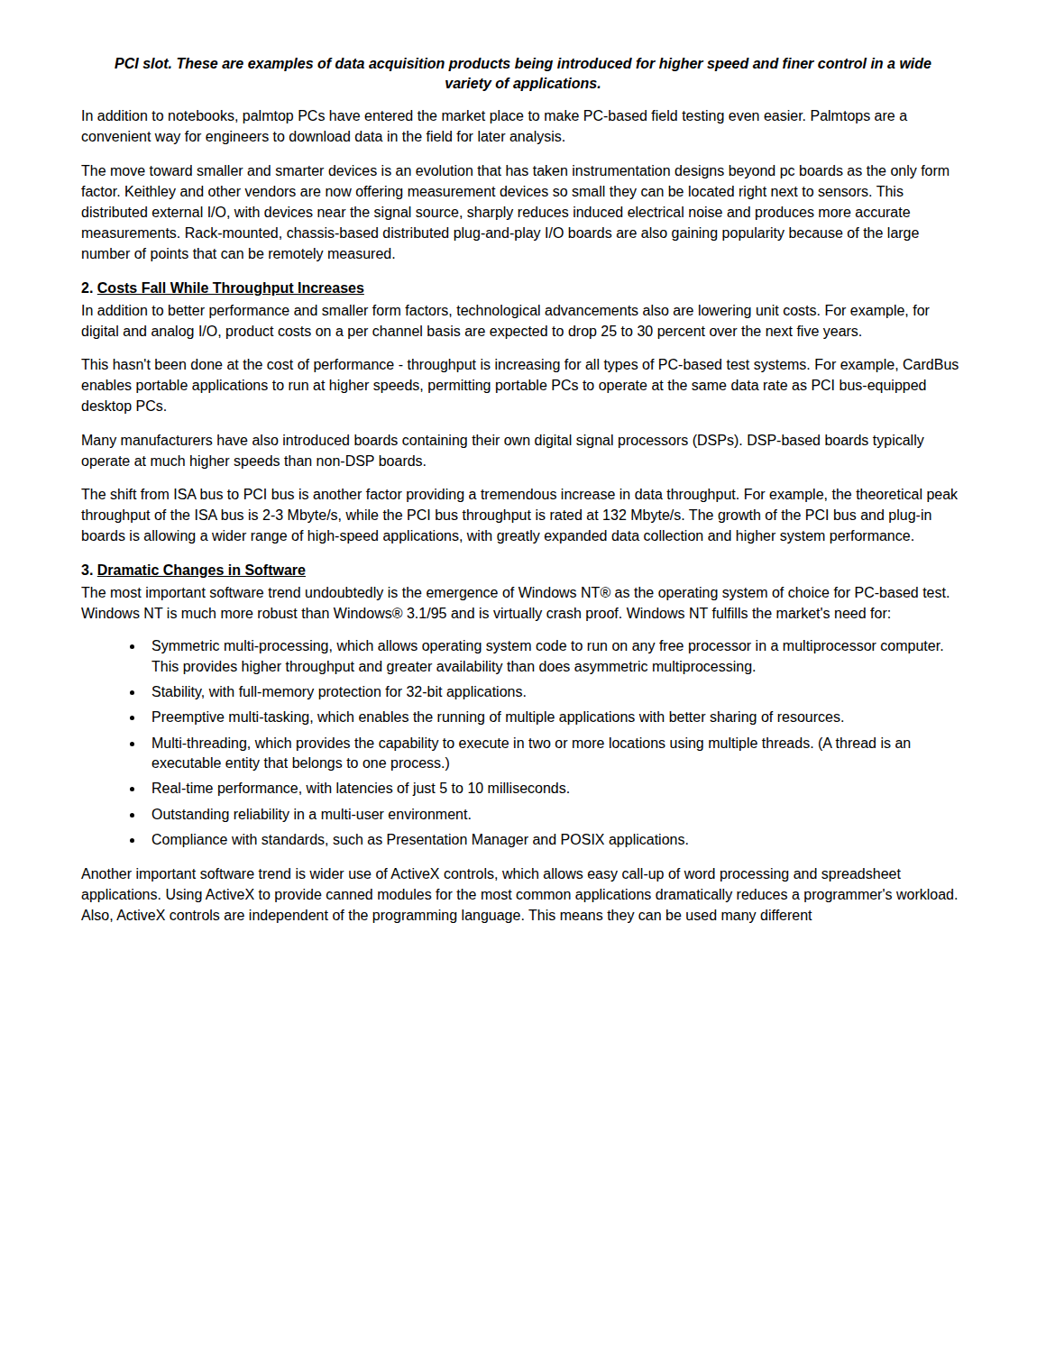PCI slot. These are examples of data acquisition products being introduced for higher speed and finer control in a wide variety of applications.
In addition to notebooks, palmtop PCs have entered the market place to make PC-based field testing even easier. Palmtops are a convenient way for engineers to download data in the field for later analysis.
The move toward smaller and smarter devices is an evolution that has taken instrumentation designs beyond pc boards as the only form factor. Keithley and other vendors are now offering measurement devices so small they can be located right next to sensors. This distributed external I/O, with devices near the signal source, sharply reduces induced electrical noise and produces more accurate measurements. Rack-mounted, chassis-based distributed plug-and-play I/O boards are also gaining popularity because of the large number of points that can be remotely measured.
2. Costs Fall While Throughput Increases
In addition to better performance and smaller form factors, technological advancements also are lowering unit costs. For example, for digital and analog I/O, product costs on a per channel basis are expected to drop 25 to 30 percent over the next five years.
This hasn't been done at the cost of performance - throughput is increasing for all types of PC-based test systems. For example, CardBus enables portable applications to run at higher speeds, permitting portable PCs to operate at the same data rate as PCI bus-equipped desktop PCs.
Many manufacturers have also introduced boards containing their own digital signal processors (DSPs). DSP-based boards typically operate at much higher speeds than non-DSP boards.
The shift from ISA bus to PCI bus is another factor providing a tremendous increase in data throughput. For example, the theoretical peak throughput of the ISA bus is 2-3 Mbyte/s, while the PCI bus throughput is rated at 132 Mbyte/s. The growth of the PCI bus and plug-in boards is allowing a wider range of high-speed applications, with greatly expanded data collection and higher system performance.
3. Dramatic Changes in Software
The most important software trend undoubtedly is the emergence of Windows NT® as the operating system of choice for PC-based test. Windows NT is much more robust than Windows® 3.1/95 and is virtually crash proof. Windows NT fulfills the market's need for:
Symmetric multi-processing, which allows operating system code to run on any free processor in a multiprocessor computer. This provides higher throughput and greater availability than does asymmetric multiprocessing.
Stability, with full-memory protection for 32-bit applications.
Preemptive multi-tasking, which enables the running of multiple applications with better sharing of resources.
Multi-threading, which provides the capability to execute in two or more locations using multiple threads. (A thread is an executable entity that belongs to one process.)
Real-time performance, with latencies of just 5 to 10 milliseconds.
Outstanding reliability in a multi-user environment.
Compliance with standards, such as Presentation Manager and POSIX applications.
Another important software trend is wider use of ActiveX controls, which allows easy call-up of word processing and spreadsheet applications. Using ActiveX to provide canned modules for the most common applications dramatically reduces a programmer's workload. Also, ActiveX controls are independent of the programming language. This means they can be used many different